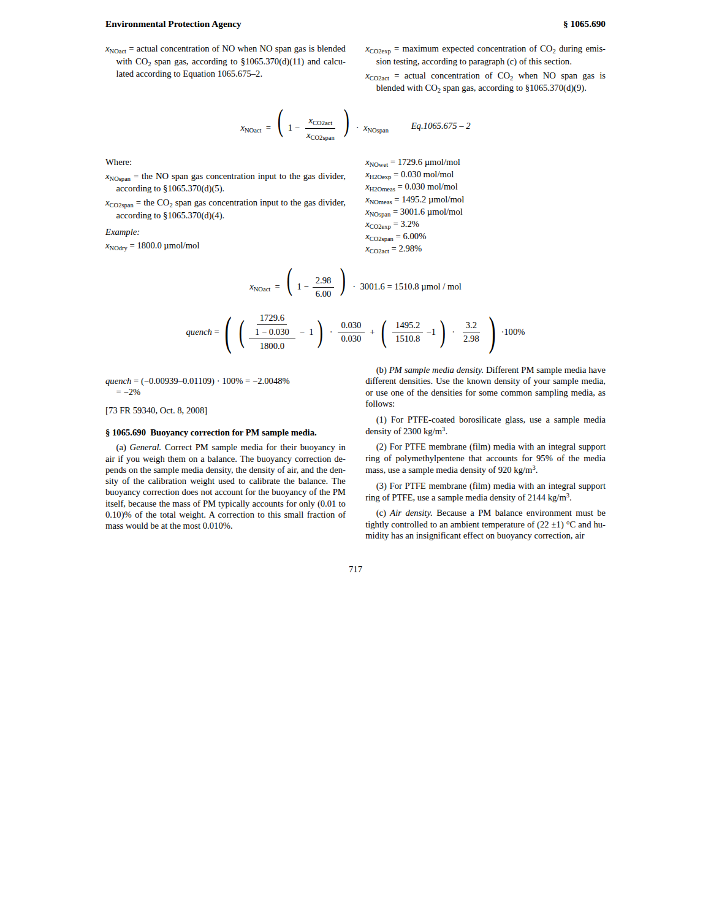Environmental Protection Agency § 1065.690
xNOact = actual concentration of NO when NO span gas is blended with CO2 span gas, according to §1065.370(d)(11) and calculated according to Equation 1065.675–2.
xCO2exp = maximum expected concentration of CO2 during emission testing, according to paragraph (c) of this section.
xCO2act = actual concentration of CO2 when NO span gas is blended with CO2 span gas, according to §1065.370(d)(9).
xNOact = ( 1 − xCO2act xCO2span ) · xNOspan Eq.1065.675 – 2
Where:
xNOspan = the NO span gas concentration input to the gas divider, according to §1065.370(d)(5).
xCO2span = the CO2 span gas concentration input to the gas divider, according to §1065.370(d)(4).
Example:
xNOdry = 1800.0 µmol/mol
xNOwet = 1729.6 µmol/mol
xH2Oexp = 0.030 mol/mol
xH2Omeas = 0.030 mol/mol
xNOmeas = 1495.2 µmol/mol
xNOspan = 3001.6 µmol/mol
xCO2exp = 3.2%
xCO2span = 6.00%
xCO2act = 2.98%
xNOact = ( 1 − 2.98 6.00 ) · 3001.6 = 1510.8 µmol / mol
quench = ( ( 1729.6 1 − 0.030 1800.0 − 1 ) · 0.030 0.030 + ( 1495.2 1510.8 −1 ) · 3.2 2.98 ) ·100%
quench = (−0.00939–0.01109) · 100% = −2.0048%
= −2%
[73 FR 59340, Oct. 8, 2008]
§ 1065.690 Buoyancy correction for PM sample media.
(a) General. Correct PM sample media for their buoyancy in air if you weigh them on a balance. The buoyancy correction depends on the sample media density, the density of air, and the density of the calibration weight used to calibrate the balance. The buoyancy correction does not account for the buoyancy of the PM itself, because the mass of PM typically accounts for only (0.01 to 0.10)% of the total weight. A correction to this small fraction of mass would be at the most 0.010%.
(b) PM sample media density. Different PM sample media have different densities. Use the known density of your sample media, or use one of the densities for some common sampling media, as follows:
(1) For PTFE-coated borosilicate glass, use a sample media density of 2300 kg/m3.
(2) For PTFE membrane (film) media with an integral support ring of polymethylpentene that accounts for 95% of the media mass, use a sample media density of 920 kg/m3.
(3) For PTFE membrane (film) media with an integral support ring of PTFE, use a sample media density of 2144 kg/m3.
(c) Air density. Because a PM balance environment must be tightly controlled to an ambient temperature of (22 ±1) °C and humidity has an insignificant effect on buoyancy correction, air
717